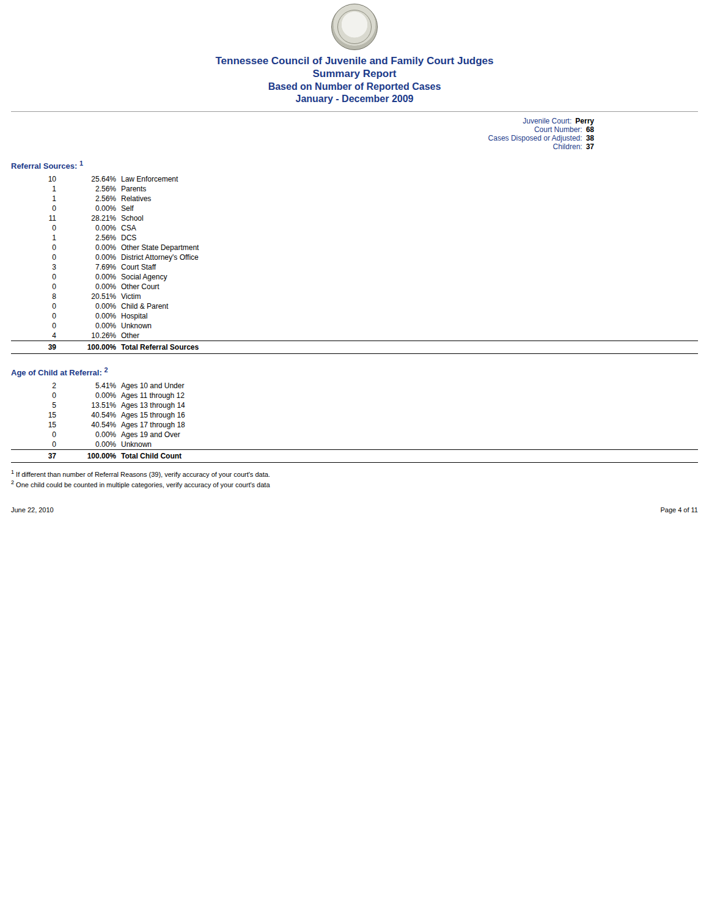Tennessee Council of Juvenile and Family Court Judges
Summary Report
Based on Number of Reported Cases
January - December 2009
Juvenile Court: Perry
Court Number: 68
Cases Disposed or Adjusted: 38
Children: 37
Referral Sources: 1
| 10 | 25.64% | Law Enforcement |
| 1 | 2.56% | Parents |
| 1 | 2.56% | Relatives |
| 0 | 0.00% | Self |
| 11 | 28.21% | School |
| 0 | 0.00% | CSA |
| 1 | 2.56% | DCS |
| 0 | 0.00% | Other State Department |
| 0 | 0.00% | District Attorney's Office |
| 3 | 7.69% | Court Staff |
| 0 | 0.00% | Social Agency |
| 0 | 0.00% | Other Court |
| 8 | 20.51% | Victim |
| 0 | 0.00% | Child & Parent |
| 0 | 0.00% | Hospital |
| 0 | 0.00% | Unknown |
| 4 | 10.26% | Other |
| 39 | 100.00% | Total Referral Sources |
Age of Child at Referral: 2
| 2 | 5.41% | Ages 10 and Under |
| 0 | 0.00% | Ages 11 through 12 |
| 5 | 13.51% | Ages 13 through 14 |
| 15 | 40.54% | Ages 15 through 16 |
| 15 | 40.54% | Ages 17 through 18 |
| 0 | 0.00% | Ages 19 and Over |
| 0 | 0.00% | Unknown |
| 37 | 100.00% | Total Child Count |
1 If different than number of Referral Reasons (39), verify accuracy of your court's data.
2 One child could be counted in multiple categories, verify accuracy of your court's data
June 22, 2010 Page 4 of 11